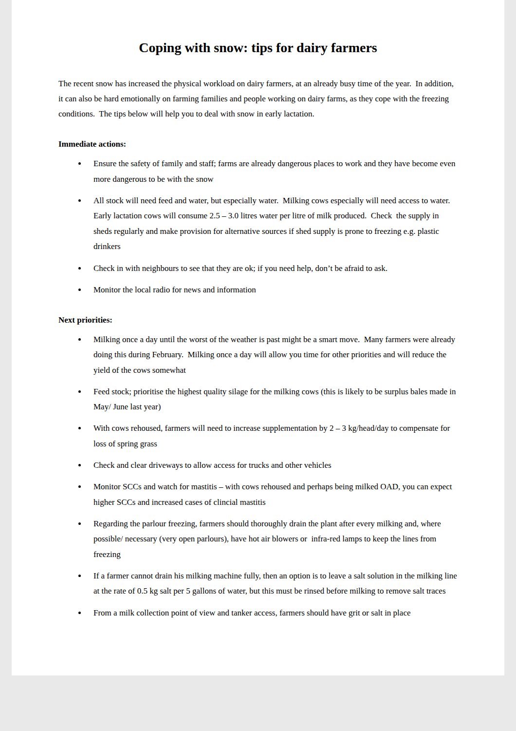Coping with snow: tips for dairy farmers
The recent snow has increased the physical workload on dairy farmers, at an already busy time of the year. In addition, it can also be hard emotionally on farming families and people working on dairy farms, as they cope with the freezing conditions. The tips below will help you to deal with snow in early lactation.
Immediate actions:
Ensure the safety of family and staff; farms are already dangerous places to work and they have become even more dangerous to be with the snow
All stock will need feed and water, but especially water. Milking cows especially will need access to water. Early lactation cows will consume 2.5 – 3.0 litres water per litre of milk produced. Check the supply in sheds regularly and make provision for alternative sources if shed supply is prone to freezing e.g. plastic drinkers
Check in with neighbours to see that they are ok; if you need help, don’t be afraid to ask.
Monitor the local radio for news and information
Next priorities:
Milking once a day until the worst of the weather is past might be a smart move. Many farmers were already doing this during February. Milking once a day will allow you time for other priorities and will reduce the yield of the cows somewhat
Feed stock; prioritise the highest quality silage for the milking cows (this is likely to be surplus bales made in May/ June last year)
With cows rehoused, farmers will need to increase supplementation by 2 – 3 kg/head/day to compensate for loss of spring grass
Check and clear driveways to allow access for trucks and other vehicles
Monitor SCCs and watch for mastitis – with cows rehoused and perhaps being milked OAD, you can expect higher SCCs and increased cases of clincial mastitis
Regarding the parlour freezing, farmers should thoroughly drain the plant after every milking and, where possible/ necessary (very open parlours), have hot air blowers or infra-red lamps to keep the lines from freezing
If a farmer cannot drain his milking machine fully, then an option is to leave a salt solution in the milking line at the rate of 0.5 kg salt per 5 gallons of water, but this must be rinsed before milking to remove salt traces
From a milk collection point of view and tanker access, farmers should have grit or salt in place